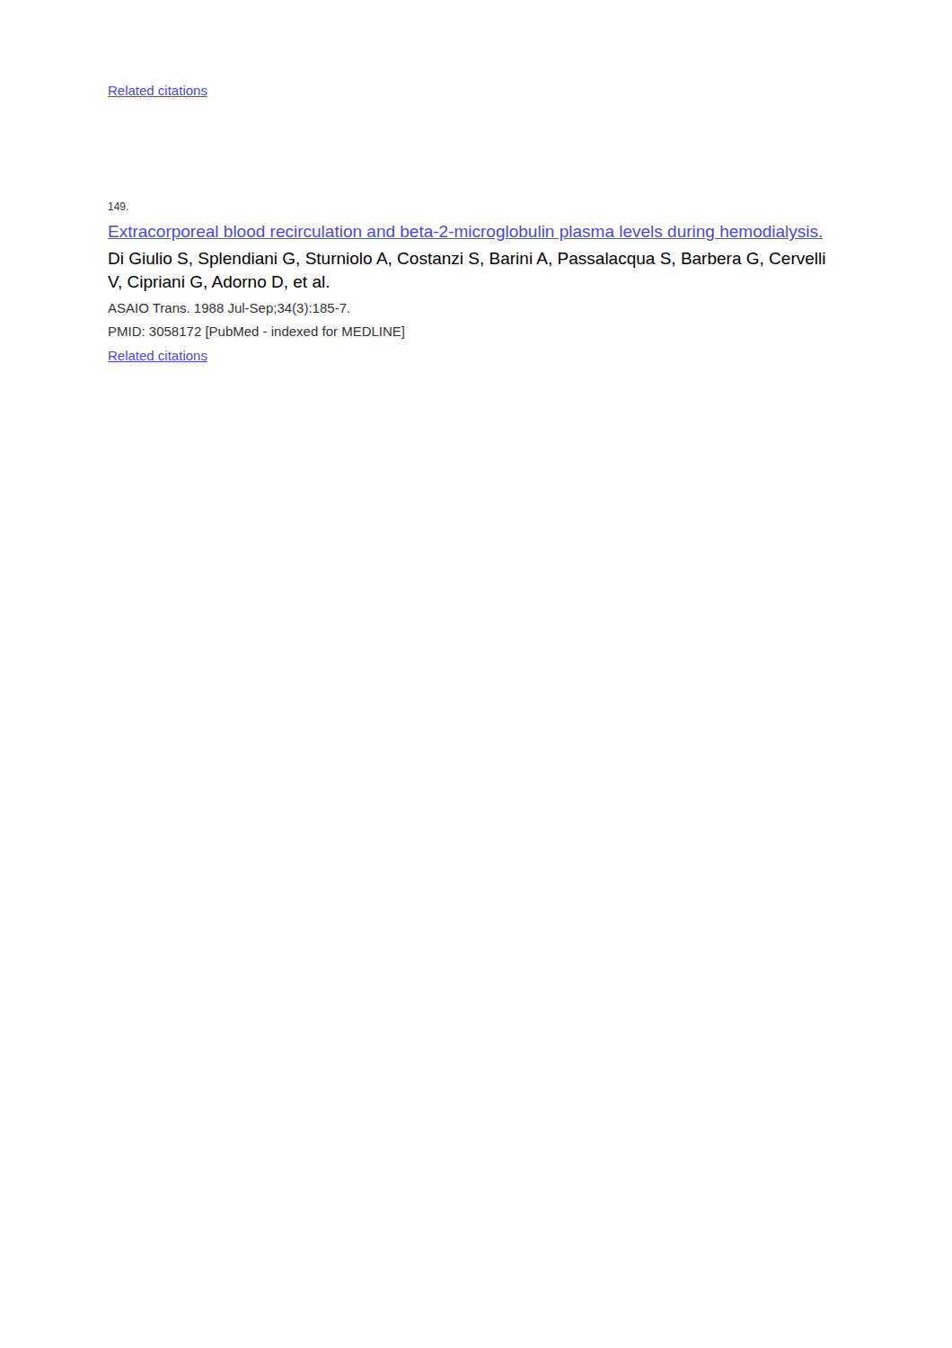Related citations
149.
Extracorporeal blood recirculation and beta-2-microglobulin plasma levels during hemodialysis.
Di Giulio S, Splendiani G, Sturniolo A, Costanzi S, Barini A, Passalacqua S, Barbera G, Cervelli V, Cipriani G, Adorno D, et al.
ASAIO Trans. 1988 Jul-Sep;34(3):185-7.
PMID: 3058172 [PubMed - indexed for MEDLINE]
Related citations